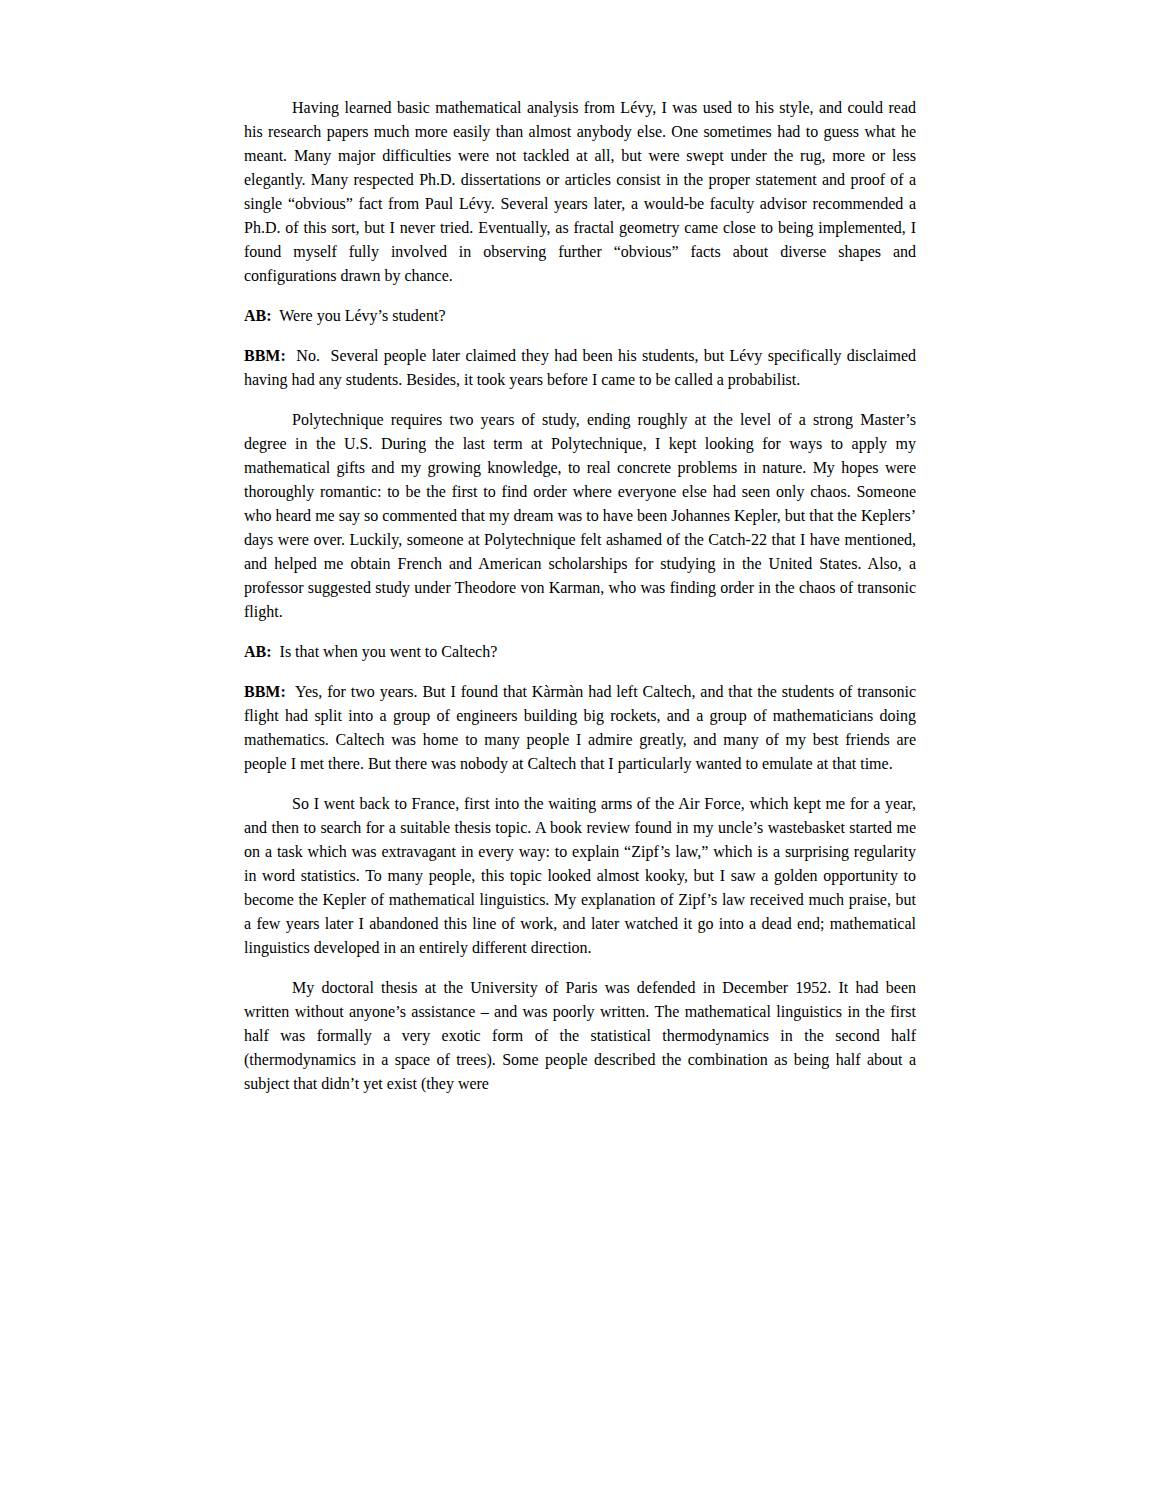Having learned basic mathematical analysis from Lévy, I was used to his style, and could read his research papers much more easily than almost anybody else. One sometimes had to guess what he meant. Many major difficulties were not tackled at all, but were swept under the rug, more or less elegantly. Many respected Ph.D. dissertations or articles consist in the proper statement and proof of a single “obvious” fact from Paul Lévy. Several years later, a would-be faculty advisor recommended a Ph.D. of this sort, but I never tried. Eventually, as fractal geometry came close to being implemented, I found myself fully involved in observing further “obvious” facts about diverse shapes and configurations drawn by chance.
AB: Were you Lévy’s student?
BBM: No. Several people later claimed they had been his students, but Lévy specifically disclaimed having had any students. Besides, it took years before I came to be called a probabilist.
Polytechnique requires two years of study, ending roughly at the level of a strong Master’s degree in the U.S. During the last term at Polytechnique, I kept looking for ways to apply my mathematical gifts and my growing knowledge, to real concrete problems in nature. My hopes were thoroughly romantic: to be the first to find order where everyone else had seen only chaos. Someone who heard me say so commented that my dream was to have been Johannes Kepler, but that the Keplers’ days were over. Luckily, someone at Polytechnique felt ashamed of the Catch-22 that I have mentioned, and helped me obtain French and American scholarships for studying in the United States. Also, a professor suggested study under Theodore von Karman, who was finding order in the chaos of transonic flight.
AB: Is that when you went to Caltech?
BBM: Yes, for two years. But I found that Kàrmàn had left Caltech, and that the students of transonic flight had split into a group of engineers building big rockets, and a group of mathematicians doing mathematics. Caltech was home to many people I admire greatly, and many of my best friends are people I met there. But there was nobody at Caltech that I particularly wanted to emulate at that time.
So I went back to France, first into the waiting arms of the Air Force, which kept me for a year, and then to search for a suitable thesis topic. A book review found in my uncle’s wastebasket started me on a task which was extravagant in every way: to explain “Zipf’s law,” which is a surprising regularity in word statistics. To many people, this topic looked almost kooky, but I saw a golden opportunity to become the Kepler of mathematical linguistics. My explanation of Zipf’s law received much praise, but a few years later I abandoned this line of work, and later watched it go into a dead end; mathematical linguistics developed in an entirely different direction.
My doctoral thesis at the University of Paris was defended in December 1952. It had been written without anyone’s assistance – and was poorly written. The mathematical linguistics in the first half was formally a very exotic form of the statistical thermodynamics in the second half (thermodynamics in a space of trees). Some people described the combination as being half about a subject that didn’t yet exist (they were